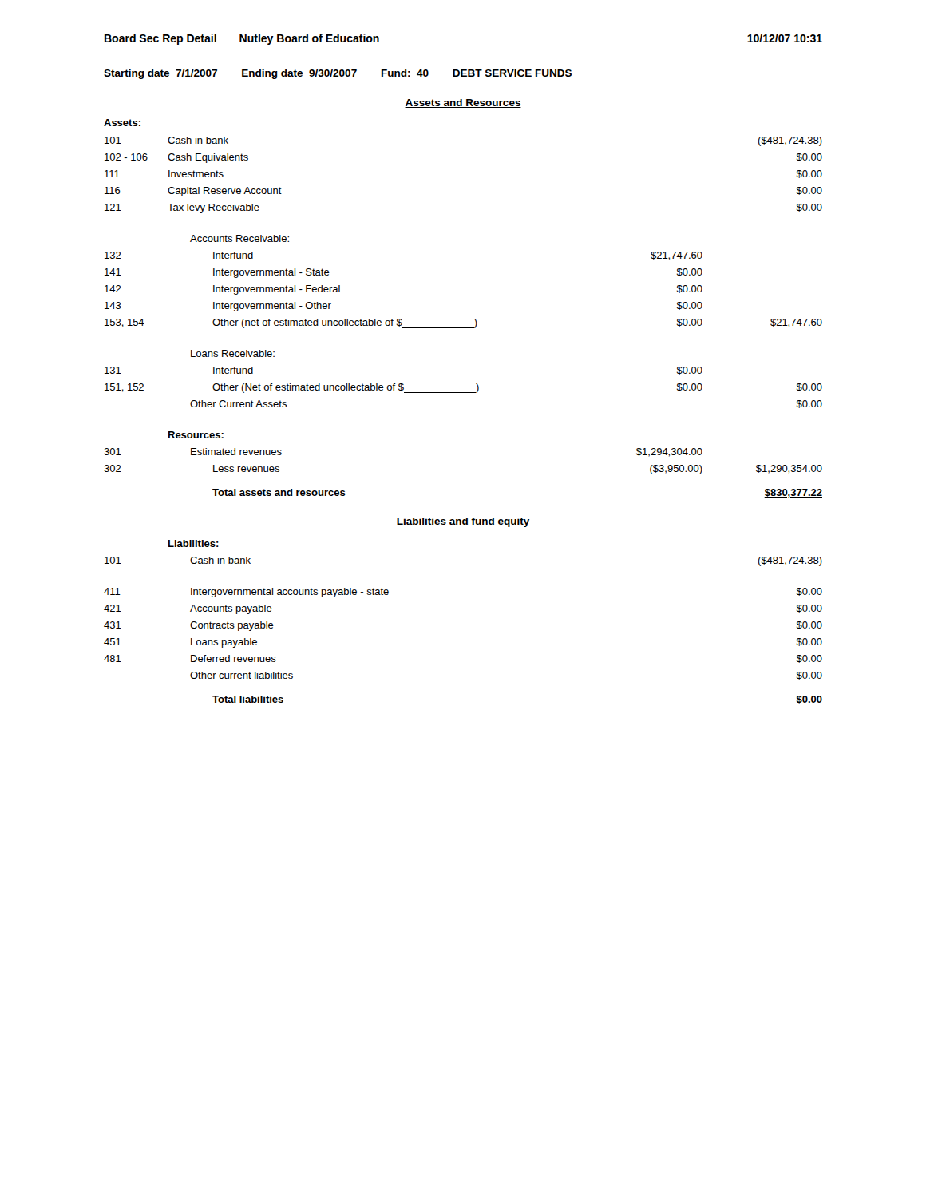Board Sec Rep Detail Nutley Board of Education
10/12/07 10:31
Starting date 7/1/2007 Ending date 9/30/2007 Fund: 40 DEBT SERVICE FUNDS
Assets and Resources
Assets:
| 101 | Cash in bank | | ($481,724.38) |
| 102 - 106 | Cash Equivalents | | $0.00 |
| 111 | Investments | | $0.00 |
| 116 | Capital Reserve Account | | $0.00 |
| 121 | Tax levy Receivable | | $0.00 |
| | Accounts Receivable: | | |
| 132 | Interfund | $21,747.60 | |
| 141 | Intergovernmental - State | $0.00 | |
| 142 | Intergovernmental - Federal | $0.00 | |
| 143 | Intergovernmental - Other | $0.00 | |
| 153, 154 | Other (net of estimated uncollectable of $ ) | $0.00 | $21,747.60 |
| | Loans Receivable: | | |
| 131 | Interfund | $0.00 | |
| 151, 152 | Other (Net of estimated uncollectable of $ ) | $0.00 | $0.00 |
| | Other Current Assets | | $0.00 |
| | Resources: | | |
| 301 | Estimated revenues | $1,294,304.00 | |
| 302 | Less revenues | ($3,950.00) | $1,290,354.00 |
| | Total assets and resources | | $830,377.22 |
Liabilities and fund equity
| | Liabilities: | | |
| 101 | Cash in bank | | ($481,724.38) |
| 411 | Intergovernmental accounts payable - state | | $0.00 |
| 421 | Accounts payable | | $0.00 |
| 431 | Contracts payable | | $0.00 |
| 451 | Loans payable | | $0.00 |
| 481 | Deferred revenues | | $0.00 |
| | Other current liabilities | | $0.00 |
| | Total liabilities | | $0.00 |